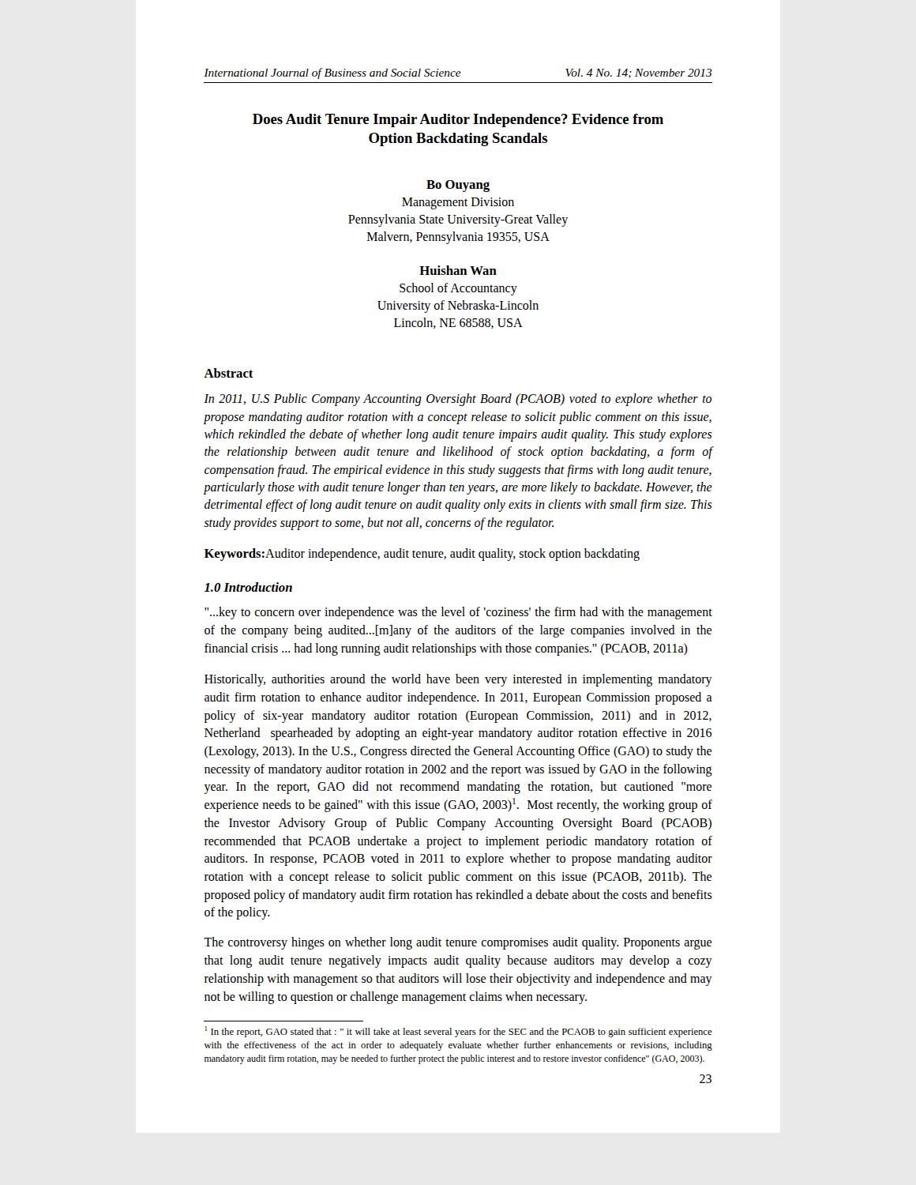International Journal of Business and Social Science Vol. 4 No. 14; November 2013
Does Audit Tenure Impair Auditor Independence? Evidence from Option Backdating Scandals
Bo Ouyang
Management Division
Pennsylvania State University-Great Valley
Malvern, Pennsylvania 19355, USA
Huishan Wan
School of Accountancy
University of Nebraska-Lincoln
Lincoln, NE 68588, USA
Abstract
In 2011, U.S Public Company Accounting Oversight Board (PCAOB) voted to explore whether to propose mandating auditor rotation with a concept release to solicit public comment on this issue, which rekindled the debate of whether long audit tenure impairs audit quality. This study explores the relationship between audit tenure and likelihood of stock option backdating, a form of compensation fraud. The empirical evidence in this study suggests that firms with long audit tenure, particularly those with audit tenure longer than ten years, are more likely to backdate. However, the detrimental effect of long audit tenure on audit quality only exits in clients with small firm size. This study provides support to some, but not all, concerns of the regulator.
Keywords: Auditor independence, audit tenure, audit quality, stock option backdating
1.0 Introduction
"...key to concern over independence was the level of 'coziness' the firm had with the management of the company being audited...[m]any of the auditors of the large companies involved in the financial crisis ... had long running audit relationships with those companies." (PCAOB, 2011a)
Historically, authorities around the world have been very interested in implementing mandatory audit firm rotation to enhance auditor independence. In 2011, European Commission proposed a policy of six-year mandatory auditor rotation (European Commission, 2011) and in 2012, Netherland spearheaded by adopting an eight-year mandatory auditor rotation effective in 2016 (Lexology, 2013). In the U.S., Congress directed the General Accounting Office (GAO) to study the necessity of mandatory auditor rotation in 2002 and the report was issued by GAO in the following year. In the report, GAO did not recommend mandating the rotation, but cautioned "more experience needs to be gained" with this issue (GAO, 2003)1. Most recently, the working group of the Investor Advisory Group of Public Company Accounting Oversight Board (PCAOB) recommended that PCAOB undertake a project to implement periodic mandatory rotation of auditors. In response, PCAOB voted in 2011 to explore whether to propose mandating auditor rotation with a concept release to solicit public comment on this issue (PCAOB, 2011b). The proposed policy of mandatory audit firm rotation has rekindled a debate about the costs and benefits of the policy.
The controversy hinges on whether long audit tenure compromises audit quality. Proponents argue that long audit tenure negatively impacts audit quality because auditors may develop a cozy relationship with management so that auditors will lose their objectivity and independence and may not be willing to question or challenge management claims when necessary.
1 In the report, GAO stated that : " it will take at least several years for the SEC and the PCAOB to gain sufficient experience with the effectiveness of the act in order to adequately evaluate whether further enhancements or revisions, including mandatory audit firm rotation, may be needed to further protect the public interest and to restore investor confidence" (GAO, 2003).
23